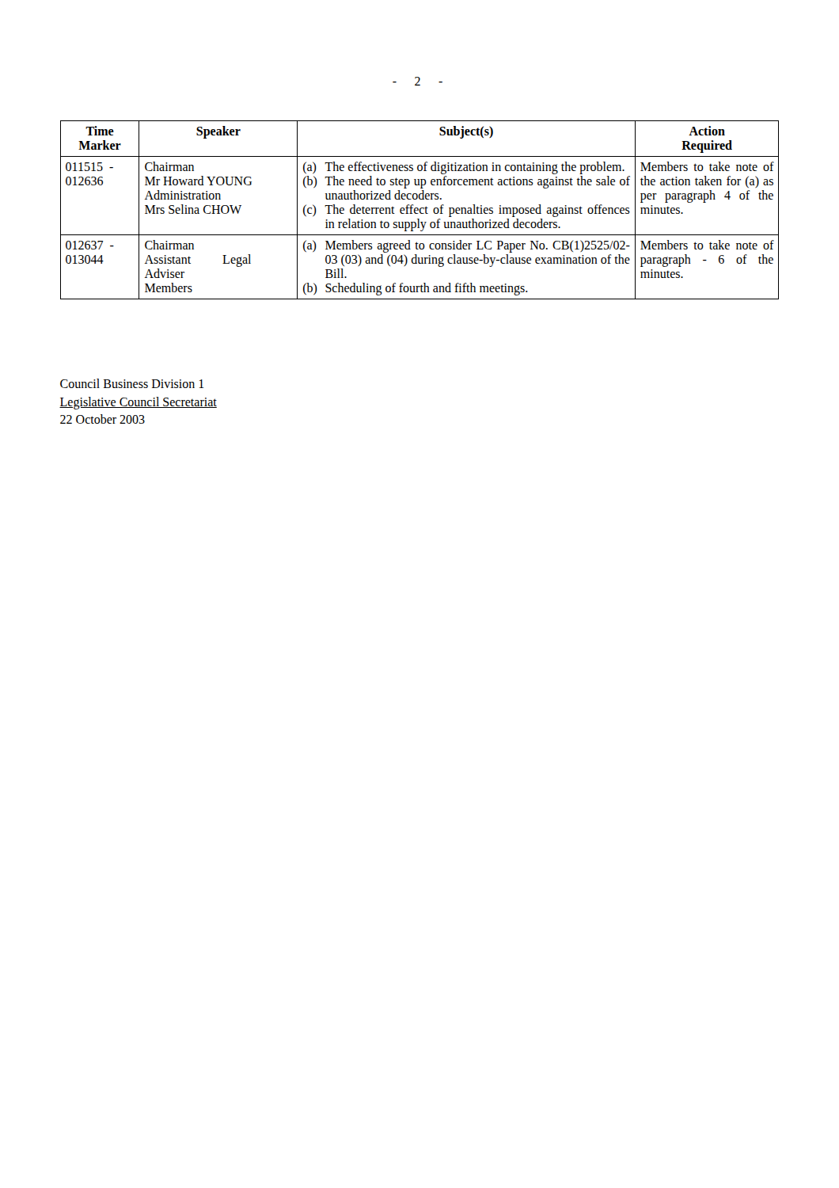- 2 -
| Time Marker | Speaker | Subject(s) | Action Required |
| --- | --- | --- | --- |
| 011515 - 012636 | Chairman Mr Howard YOUNG Administration Mrs Selina CHOW | (a) The effectiveness of digitization in containing the problem. (b) The need to step up enforcement actions against the sale of unauthorized decoders. (c) The deterrent effect of penalties imposed against offences in relation to supply of unauthorized decoders. | Members to take note of the action taken for (a) as per paragraph 4 of the minutes. |
| 012637 - 013044 | Chairman Assistant Legal Adviser Members | (a) Members agreed to consider LC Paper No. CB(1)2525/02-03 (03) and (04) during clause-by-clause examination of the Bill. (b) Scheduling of fourth and fifth meetings. | Members to take note of paragraph - 6 of the minutes. |
Council Business Division 1
Legislative Council Secretariat
22 October 2003